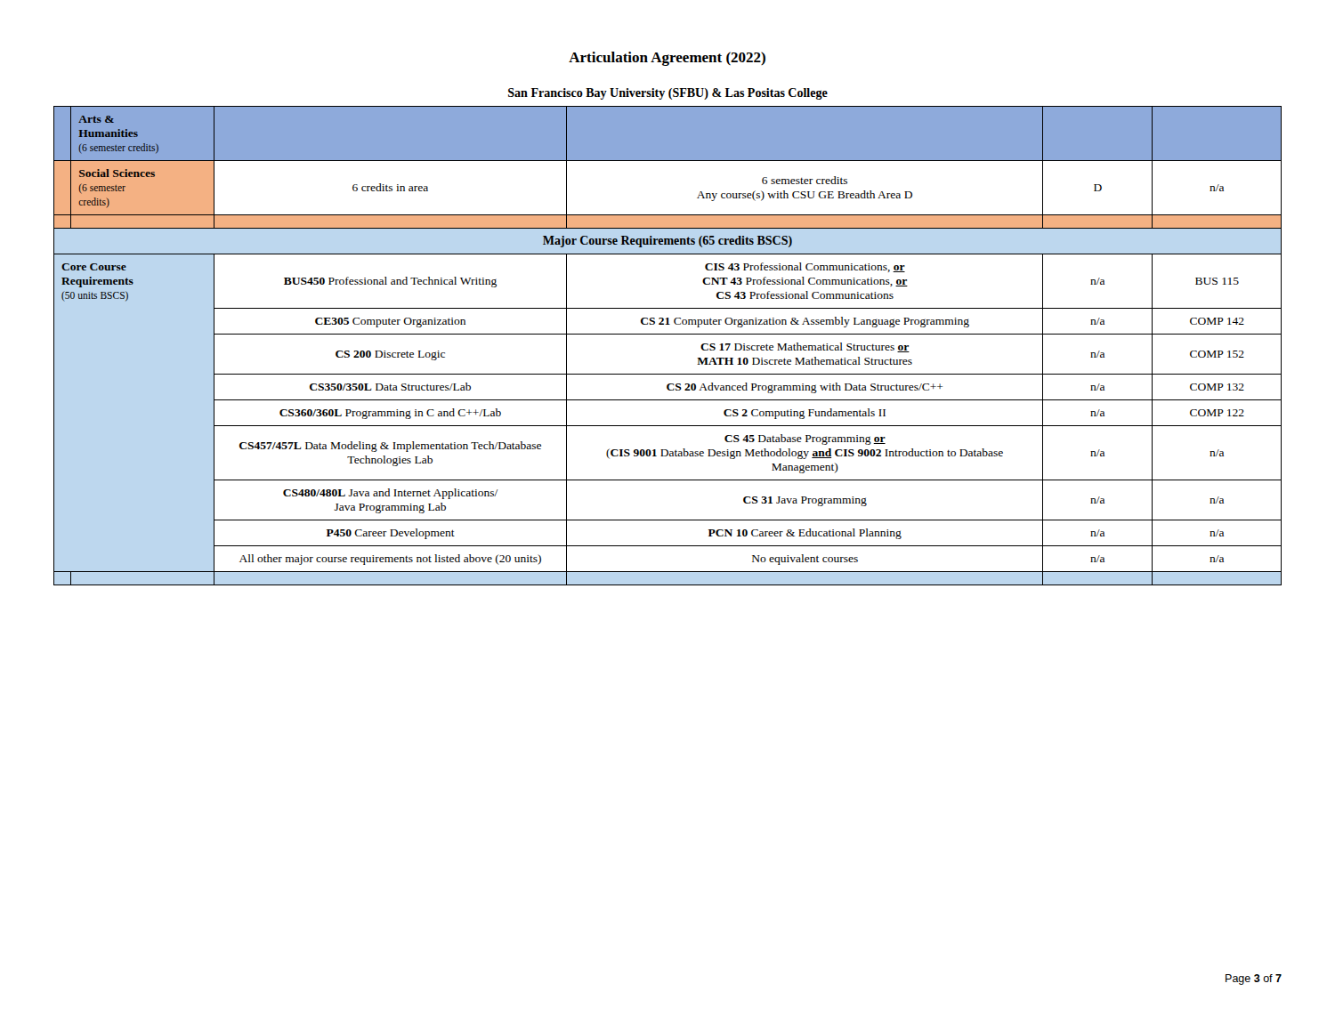Articulation Agreement (2022)
San Francisco Bay University (SFBU) & Las Positas College
| | Arts & Humanities (6 semester credits) | | | | |
| | Social Sciences (6 semester credits) | 6 credits in area | 6 semester credits Any course(s) with CSU GE Breadth Area D | D | n/a |
| Major Course Requirements (65 credits BSCS) |
| Core Course Requirements (50 units BSCS) | BUS450 Professional and Technical Writing | CIS 43 Professional Communications, or CNT 43 Professional Communications, or CS 43 Professional Communications | n/a | BUS 115 |
| CE305 Computer Organization | CS 21 Computer Organization & Assembly Language Programming | n/a | COMP 142 |
| CS 200 Discrete Logic | CS 17 Discrete Mathematical Structures or MATH 10 Discrete Mathematical Structures | n/a | COMP 152 |
| CS350/350L Data Structures/Lab | CS 20 Advanced Programming with Data Structures/C++ | n/a | COMP 132 |
| CS360/360L Programming in C and C++/Lab | CS 2 Computing Fundamentals II | n/a | COMP 122 |
| CS457/457L Data Modeling & Implementation Tech/Database Technologies Lab | CS 45 Database Programming or ( CIS 9001 Database Design Methodology and CIS 9002 Introduction to Database Management) | n/a | n/a |
| CS480/480L Java and Internet Applications/ Java Programming Lab | CS 31 Java Programming | n/a | n/a |
| P450 Career Development | PCN 10 Career & Educational Planning | n/a | n/a |
| All other major course requirements not listed above (20 units) | No equivalent courses | n/a | n/a |
Page 3 of 7